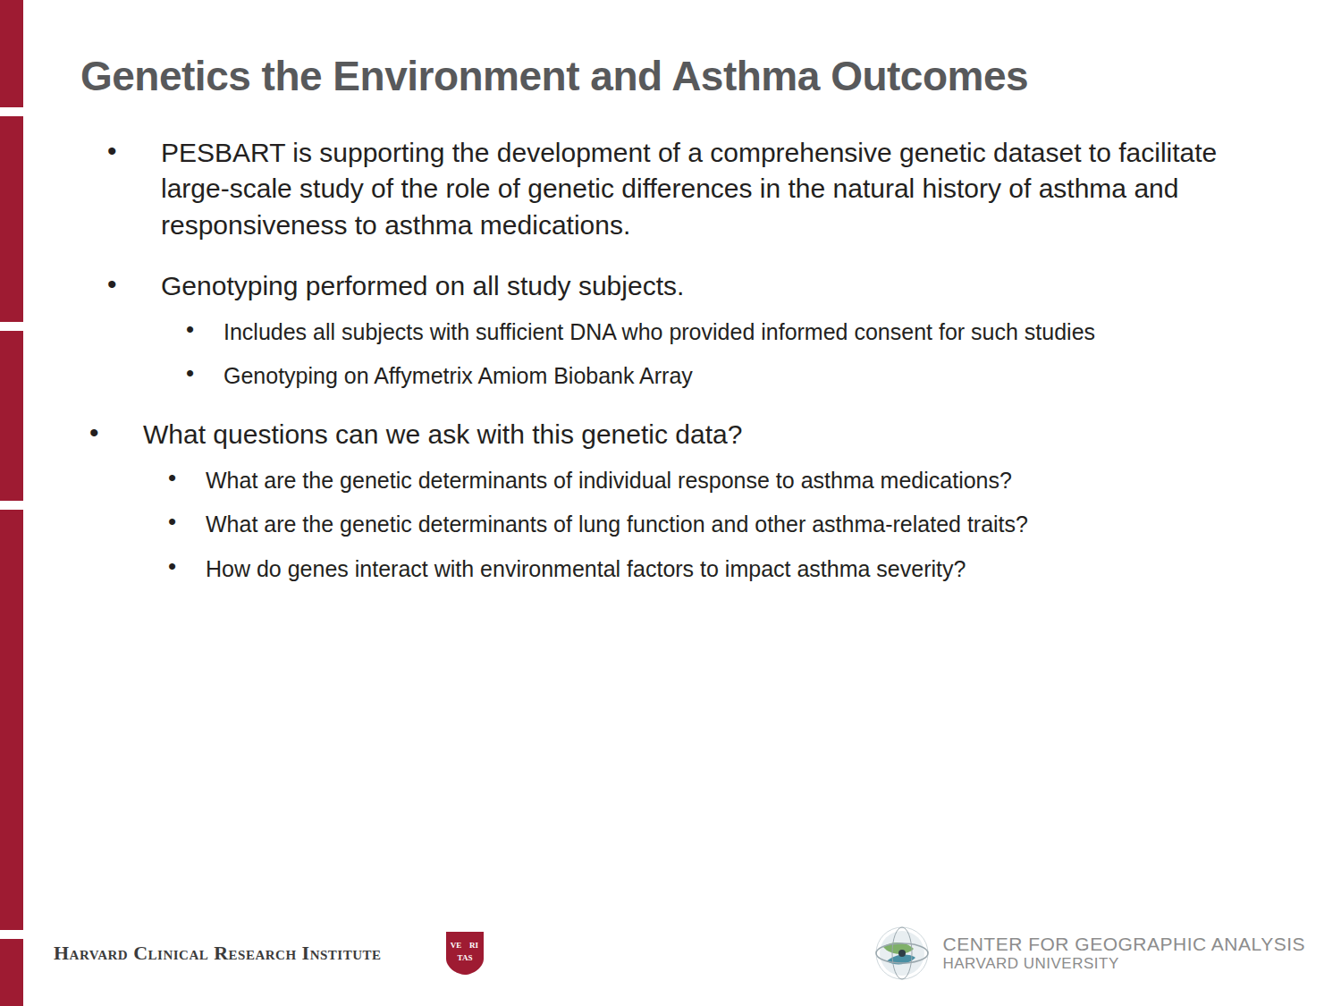Genetics the Environment and Asthma Outcomes
PESBART is supporting the development of a comprehensive genetic dataset to facilitate large-scale study of the role of genetic differences in the natural history of asthma and responsiveness to asthma medications.
Genotyping performed on all study subjects.
Includes all subjects with sufficient DNA who provided informed consent for such studies
Genotyping on Affymetrix Amiom Biobank Array
What questions can we ask with this genetic data?
What are the genetic determinants of individual response to asthma medications?
What are the genetic determinants of lung function and other asthma-related traits?
How do genes interact with environmental factors to impact asthma severity?
Harvard Clinical Research Institute
VE RI TAS
CENTER FOR GEOGRAPHIC ANALYSIS
HARVARD UNIVERSITY